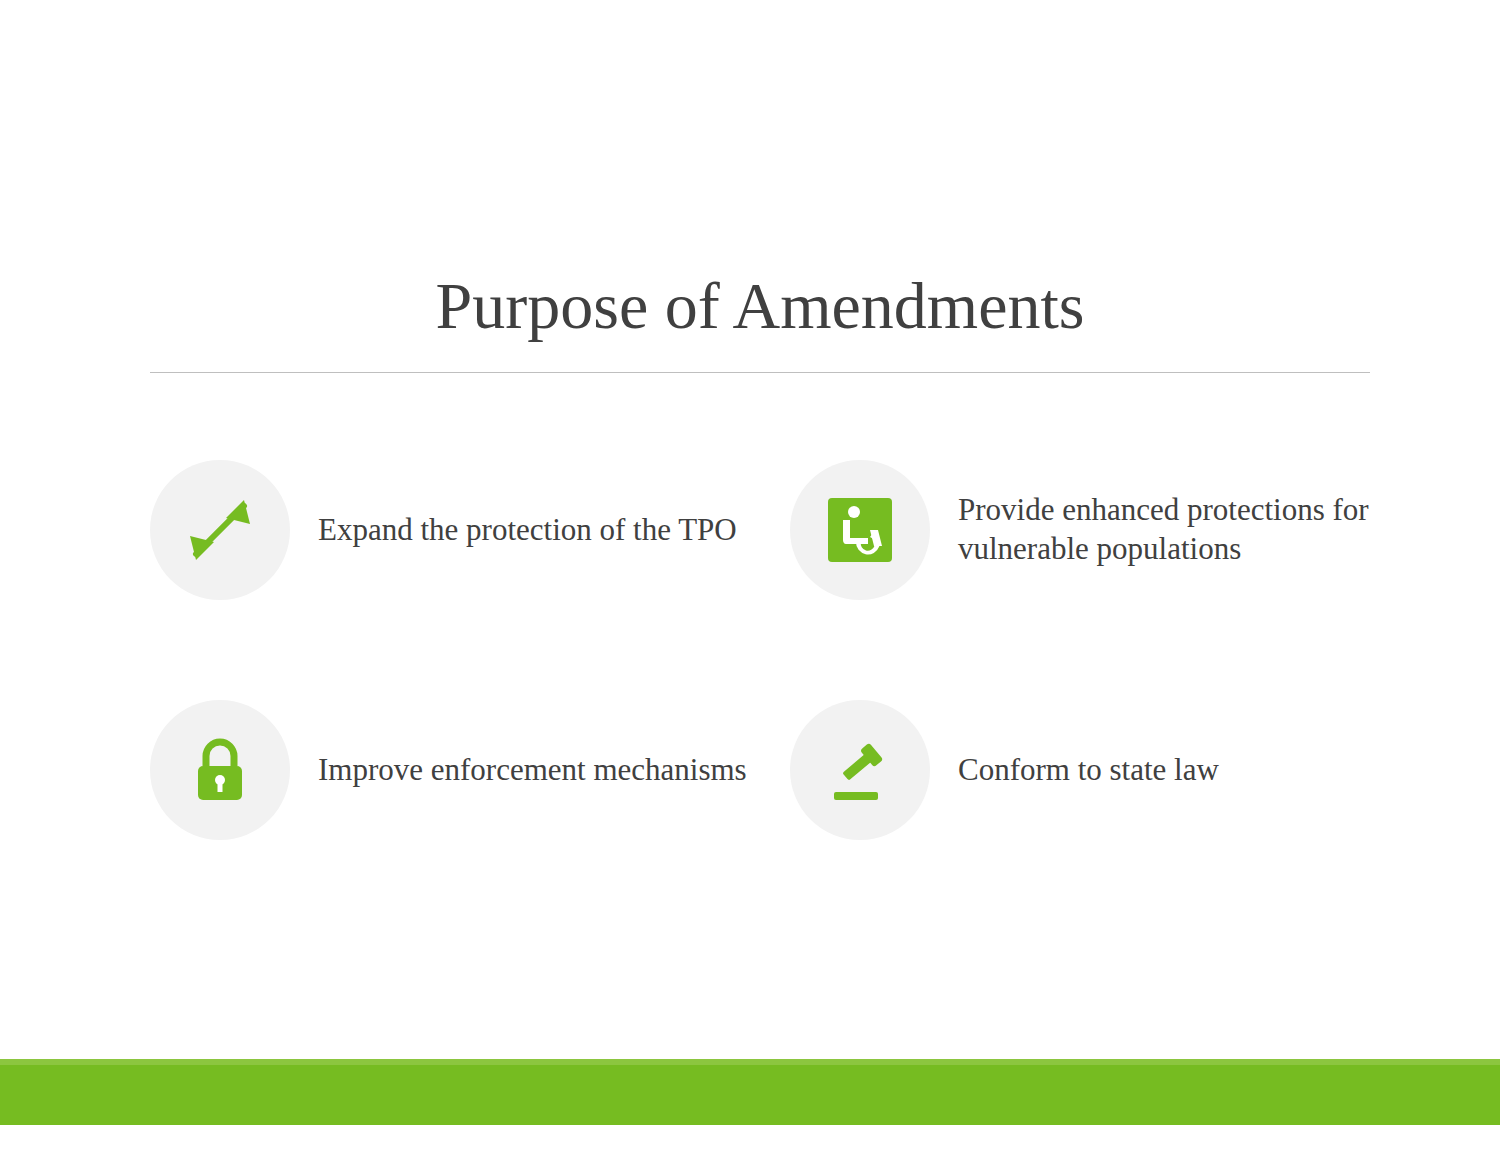Purpose of Amendments
Expand the protection of the TPO
Provide enhanced protections for vulnerable populations
Improve enforcement mechanisms
Conform to state law